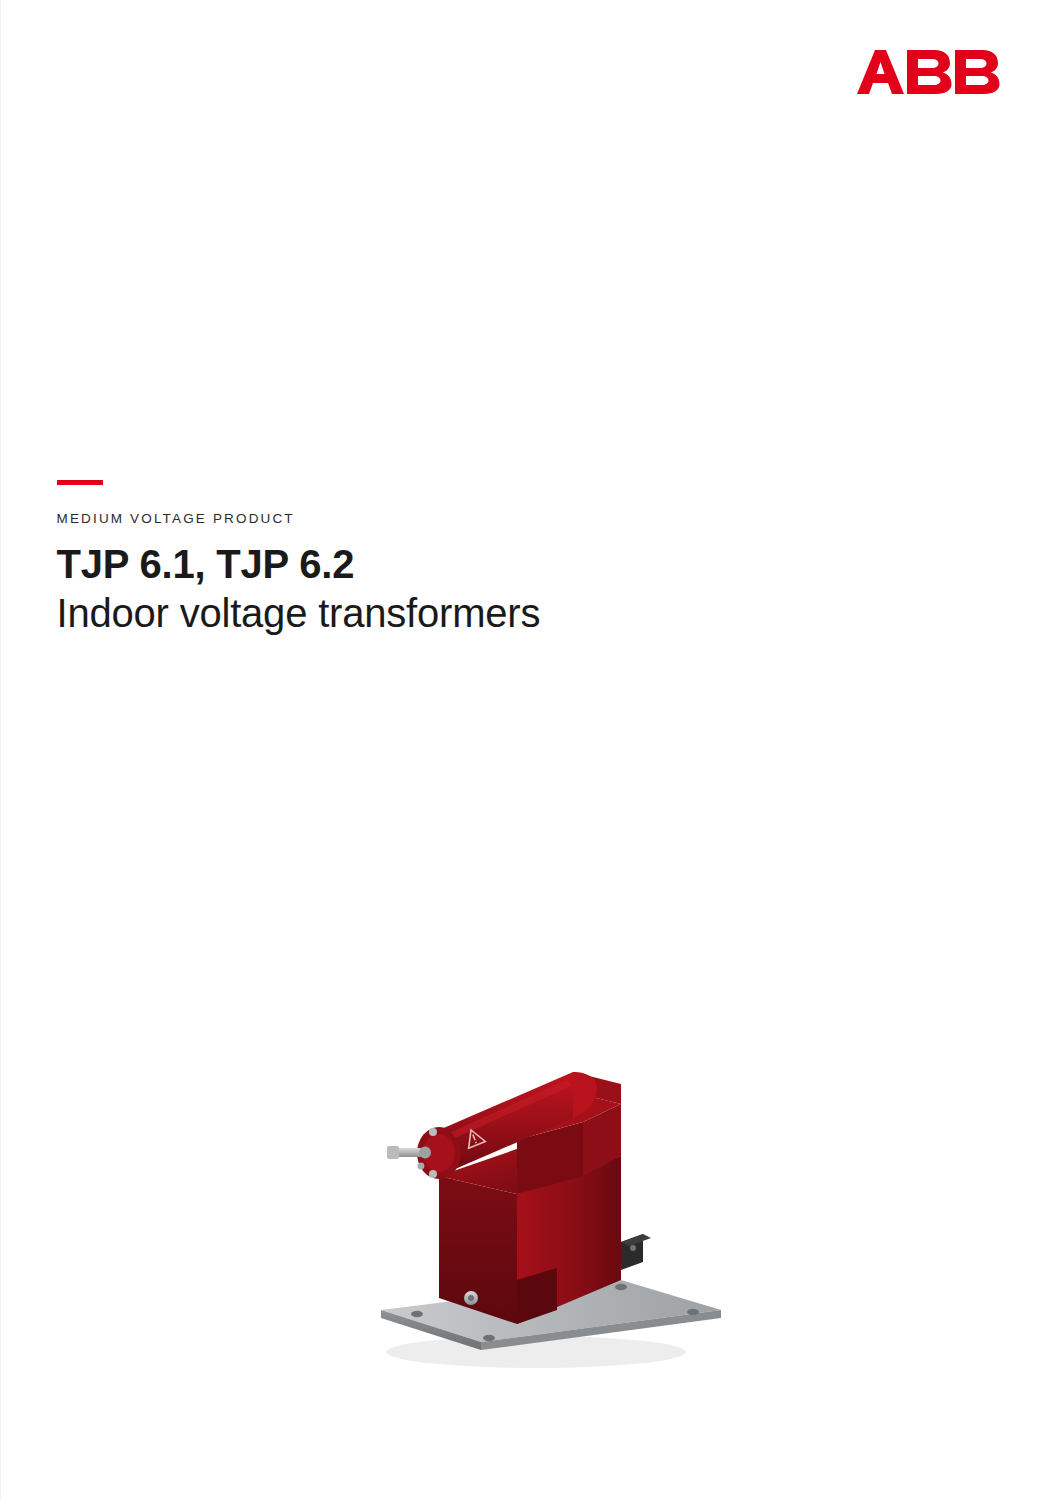Medium voltage product
TJP 6.1, TJP 6.2 Indoor voltage transformers
ABB